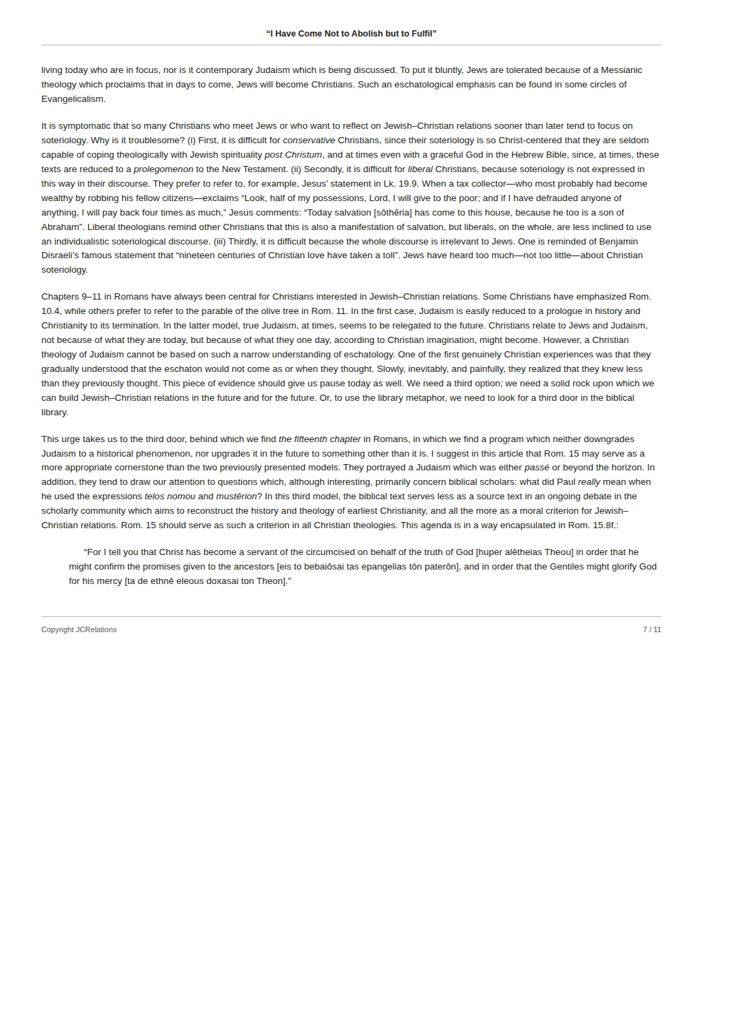“I Have Come Not to Abolish but to Fulfil”
living today who are in focus, nor is it contemporary Judaism which is being discussed. To put it bluntly, Jews are tolerated because of a Messianic theology which proclaims that in days to come, Jews will become Christians. Such an eschatological emphasis can be found in some circles of Evangelicalism.
It is symptomatic that so many Christians who meet Jews or who want to reflect on Jewish–Christian relations sooner than later tend to focus on soteriology. Why is it troublesome? (i) First, it is difficult for conservative Christians, since their soteriology is so Christ-centered that they are seldom capable of coping theologically with Jewish spirituality post Christum, and at times even with a graceful God in the Hebrew Bible, since, at times, these texts are reduced to a prolegomenon to the New Testament. (ii) Secondly, it is difficult for liberal Christians, because soteriology is not expressed in this way in their discourse. They prefer to refer to, for example, Jesus’ statement in Lk. 19.9. When a tax collector—who most probably had become wealthy by robbing his fellow citizens—exclaims “Look, half of my possessions, Lord, I will give to the poor; and if I have defrauded anyone of anything, I will pay back four times as much,” Jesus comments: “Today salvation [sôthêria] has come to this house, because he too is a son of Abraham”. Liberal theologians remind other Christians that this is also a manifestation of salvation, but liberals, on the whole, are less inclined to use an individualistic soteriological discourse. (iii) Thirdly, it is difficult because the whole discourse is irrelevant to Jews. One is reminded of Benjamin Disraeli’s famous statement that “nineteen centuries of Christian love have taken a toll”. Jews have heard too much—not too little—about Christian soteriology.
Chapters 9–11 in Romans have always been central for Christians interested in Jewish–Christian relations. Some Christians have emphasized Rom. 10.4, while others prefer to refer to the parable of the olive tree in Rom. 11. In the first case, Judaism is easily reduced to a prologue in history and Christianity to its termination. In the latter model, true Judaism, at times, seems to be relegated to the future. Christians relate to Jews and Judaism, not because of what they are today, but because of what they one day, according to Christian imagination, might become. However, a Christian theology of Judaism cannot be based on such a narrow understanding of eschatology. One of the first genuinely Christian experiences was that they gradually understood that the eschaton would not come as or when they thought. Slowly, inevitably, and painfully, they realized that they knew less than they previously thought. This piece of evidence should give us pause today as well. We need a third option; we need a solid rock upon which we can build Jewish–Christian relations in the future and for the future. Or, to use the library metaphor, we need to look for a third door in the biblical library.
This urge takes us to the third door, behind which we find the fifteenth chapter in Romans, in which we find a program which neither downgrades Judaism to a historical phenomenon, nor upgrades it in the future to something other than it is. I suggest in this article that Rom. 15 may serve as a more appropriate cornerstone than the two previously presented models. They portrayed a Judaism which was either passé or beyond the horizon. In addition, they tend to draw our attention to questions which, although interesting, primarily concern biblical scholars: what did Paul really mean when he used the expressions telos nomou and mustêrion? In this third model, the biblical text serves less as a source text in an ongoing debate in the scholarly community which aims to reconstruct the history and theology of earliest Christianity, and all the more as a moral criterion for Jewish–Christian relations. Rom. 15 should serve as such a criterion in all Christian theologies. This agenda is in a way encapsulated in Rom. 15.8f.:
“For I tell you that Christ has become a servant of the circumcised on behalf of the truth of God [huper alêtheias Theou] in order that he might confirm the promises given to the ancestors [eis to bebaiôsai tas epangelias tôn paterôn], and in order that the Gentiles might glorify God for his mercy [ta de ethnê eleous doxasai ton Theon].”
Copyright JCRelations 7 / 11